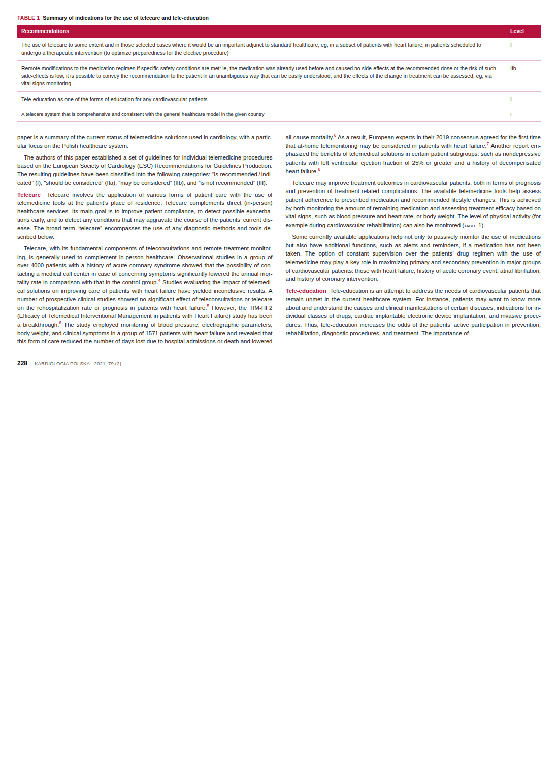TABLE 1 Summary of indications for the use of telecare and tele-education
| Recommendations | Level |
| --- | --- |
| The use of telecare to some extent and in those selected cases where it would be an important adjunct to standard healthcare, eg, in a subset of patients with heart failure, in patients scheduled to undergo a therapeutic intervention (to optimize preparedness for the elective procedure) | I |
| Remote modifications to the medication regimen if specific safety conditions are met: ie, the medication was already used before and caused no side-effects at the recommended dose or the risk of such side-effects is low, it is possible to convey the recommendation to the patient in an unambiguous way that can be easily understood, and the effects of the change in treatment can be assessed, eg, via vital signs monitoring | IIb |
| Tele-education as one of the forms of education for any cardiovascular patients | I |
| A telecare system that is comprehensive and consistent with the general healthcare model in the given country | I |
paper is a summary of the current status of telemedicine solutions used in cardiology, with a particular focus on the Polish healthcare system.
The authors of this paper established a set of guidelines for individual telemedicine procedures based on the European Society of Cardiology (ESC) Recommendations for Guidelines Production. The resulting guidelines have been classified into the following categories: “is recommended / indicated” (I), “should be considered” (IIa), “may be considered” (IIb), and “is not recommended” (III).
Telecare Telecare involves the application of various forms of patient care with the use of telemedicine tools at the patient’s place of residence. Telecare complements direct (in-person) healthcare services. Its main goal is to improve patient compliance, to detect possible exacerbations early, and to detect any conditions that may aggravate the course of the patients’ current disease. The broad term “telecare” encompasses the use of any diagnostic methods and tools described below.
Telecare, with its fundamental components of teleconsultations and remote treatment monitoring, is generally used to complement in-person healthcare. Observational studies in a group of over 4000 patients with a history of acute coronary syndrome showed that the possibility of contacting a medical call center in case of concerning symptoms significantly lowered the annual mortality rate in comparison with that in the control group.4 Studies evaluating the impact of telemedical solutions on improving care of patients with heart failure have yielded inconclusive results. A number of prospective clinical studies showed no significant effect of teleconsultations or telecare on the rehospitalization rate or prognosis in patients with heart failure.5 However, the TIM-HF2 (Efficacy of Telemedical Interventional Management in patients with Heart Failure) study has been a breakthrough.6 The study employed monitoring of blood pressure, electrographic parameters, body weight, and clinical symptoms in a group of 1571 patients with heart failure and revealed that this form of care reduced the number of days lost due to hospital admissions or death and lowered all-cause mortality.6 As a result, European experts in their 2019 consensus agreed for the first time that at-home telemonitoring may be considered in patients with heart failure.7 Another report emphasized the benefits of telemedical solutions in certain patient subgroups: such as nondepressive patients with left ventricular ejection fraction of 25% or greater and a history of decompensated heart failure.8
Telecare may improve treatment outcomes in cardiovascular patients, both in terms of prognosis and prevention of treatment-related complications. The available telemedicine tools help assess patient adherence to prescribed medication and recommended lifestyle changes. This is achieved by both monitoring the amount of remaining medication and assessing treatment efficacy based on vital signs, such as blood pressure and heart rate, or body weight. The level of physical activity (for example during cardiovascular rehabilitation) can also be monitored (table 1).
Some currently available applications help not only to passively monitor the use of medications but also have additional functions, such as alerts and reminders, if a medication has not been taken. The option of constant supervision over the patients’ drug regimen with the use of telemedicine may play a key role in maximizing primary and secondary prevention in major groups of cardiovascular patients: those with heart failure, history of acute coronary event, atrial fibrillation, and history of coronary intervention.
Tele-education Tele-education is an attempt to address the needs of cardiovascular patients that remain unmet in the current healthcare system. For instance, patients may want to know more about and understand the causes and clinical manifestations of certain diseases, indications for individual classes of drugs, cardiac implantable electronic device implantation, and invasive procedures. Thus, tele-education increases the odds of the patients’ active participation in prevention, rehabilitation, diagnostic procedures, and treatment. The importance of
228 KARDIOLOGIA POLSKA 2021; 79 (2)